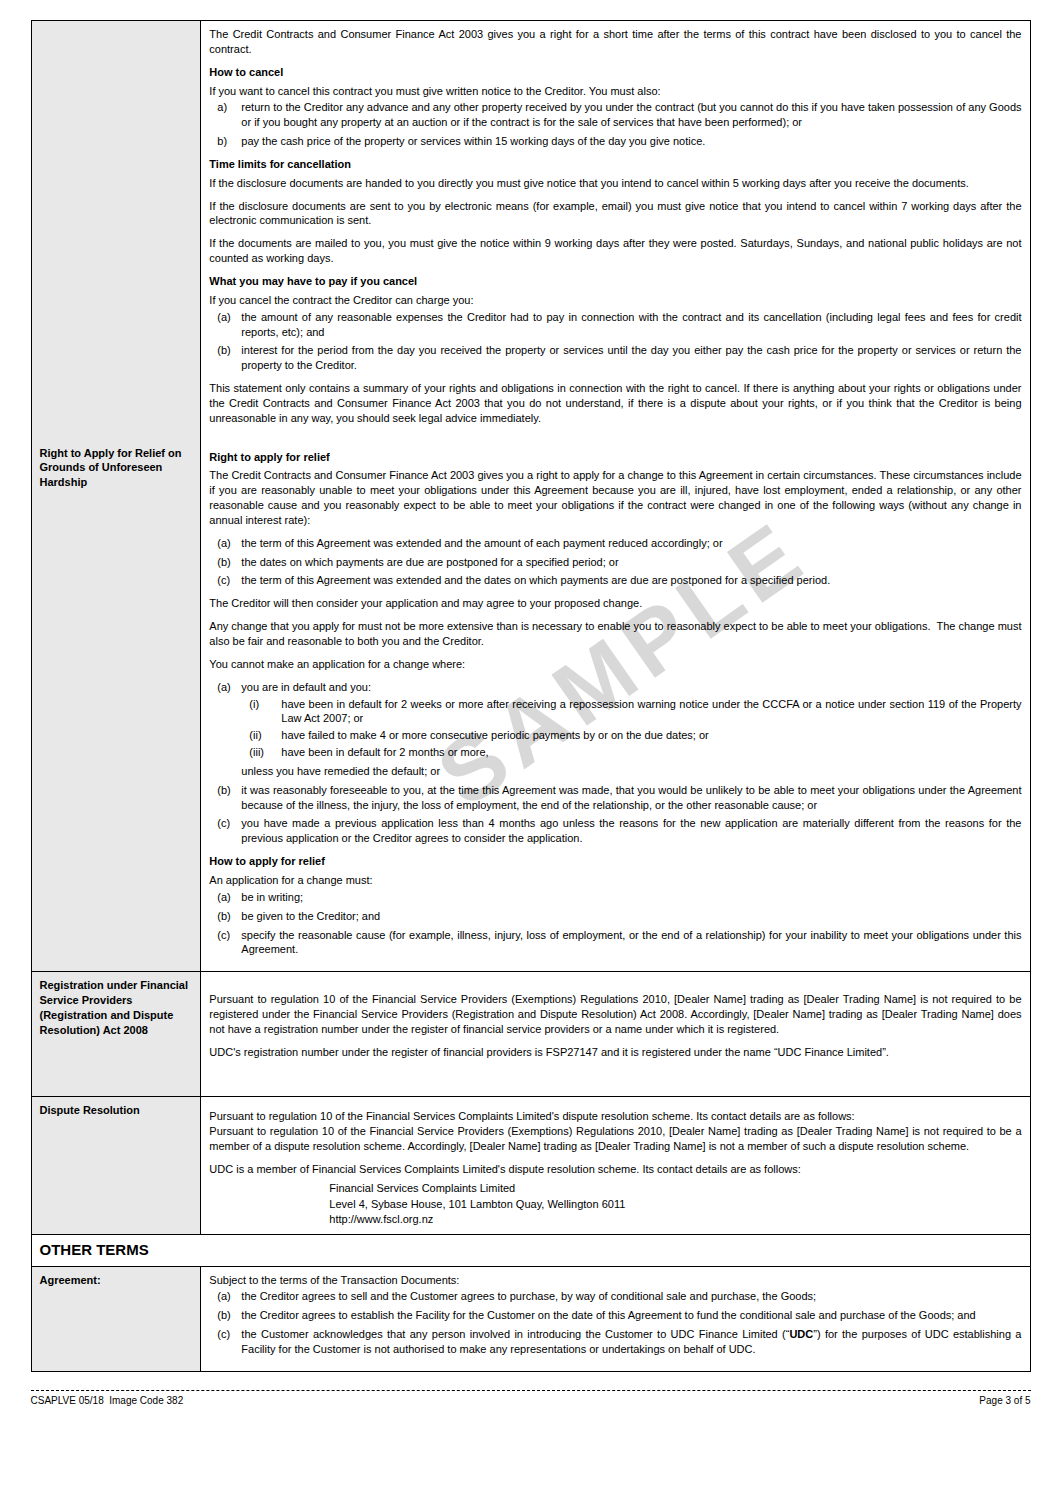SAMPLE
| | The Credit Contracts and Consumer Finance Act 2003 gives you a right for a short time after the terms of this contract have been disclosed to you to cancel the contract. How to cancel If you want to cancel this contract you must give written notice to the Creditor. You must also: a) return to the Creditor any advance and any other property received by you under the contract (but you cannot do this if you have taken possession of any Goods or if you bought any property at an auction or if the contract is for the sale of services that have been performed); or b) pay the cash price of the property or services within 15 working days of the day you give notice. Time limits for cancellation If the disclosure documents are handed to you directly you must give notice that you intend to cancel within 5 working days after you receive the documents. If the disclosure documents are sent to you by electronic means (for example, email) you must give notice that you intend to cancel within 7 working days after the electronic communication is sent. If the documents are mailed to you, you must give the notice within 9 working days after they were posted. Saturdays, Sundays, and national public holidays are not counted as working days. What you may have to pay if you cancel If you cancel the contract the Creditor can charge you: (a) the amount of any reasonable expenses the Creditor had to pay in connection with the contract and its cancellation (including legal fees and fees for credit reports, etc); and (b) interest for the period from the day you received the property or services until the day you either pay the cash price for the property or services or return the property to the Creditor. This statement only contains a summary of your rights and obligations in connection with the right to cancel. If there is anything about your rights or obligations under the Credit Contracts and Consumer Finance Act 2003 that you do not understand, if there is a dispute about your rights, or if you think that the Creditor is being unreasonable in any way, you should seek legal advice immediately. |
| Right to Apply for Relief on Grounds of Unforeseen Hardship | Right to apply for relief The Credit Contracts and Consumer Finance Act 2003 gives you a right to apply for a change to this Agreement in certain circumstances. These circumstances include if you are reasonably unable to meet your obligations under this Agreement because you are ill, injured, have lost employment, ended a relationship, or any other reasonable cause and you reasonably expect to be able to meet your obligations if the contract were changed in one of the following ways (without any change in annual interest rate): (a) the term of this Agreement was extended and the amount of each payment reduced accordingly; or (b) the dates on which payments are due are postponed for a specified period; or (c) the term of this Agreement was extended and the dates on which payments are due are postponed for a specified period. The Creditor will then consider your application and may agree to your proposed change. Any change that you apply for must not be more extensive than is necessary to enable you to reasonably expect to be able to meet your obligations. The change must also be fair and reasonable to both you and the Creditor. You cannot make an application for a change where: (a) you are in default and you: (i) have been in default for 2 weeks or more after receiving a repossession warning notice under the CCCFA or a notice under section 119 of the Property Law Act 2007; or (ii) have failed to make 4 or more consecutive periodic payments by or on the due dates; or (iii) have been in default for 2 months or more, unless you have remedied the default; or (b) it was reasonably foreseeable to you, at the time this Agreement was made, that you would be unlikely to be able to meet your obligations under the Agreement because of the illness, the injury, the loss of employment, the end of the relationship, or the other reasonable cause; or (c) you have made a previous application less than 4 months ago unless the reasons for the new application are materially different from the reasons for the previous application or the Creditor agrees to consider the application. How to apply for relief An application for a change must: (a) be in writing; (b) be given to the Creditor; and (c) specify the reasonable cause (for example, illness, injury, loss of employment, or the end of a relationship) for your inability to meet your obligations under this Agreement. |
| Registration under Financial Service Providers (Registration and Dispute Resolution) Act 2008 | Pursuant to regulation 10 of the Financial Service Providers (Exemptions) Regulations 2010, [Dealer Name] trading as [Dealer Trading Name] is not required to be registered under the Financial Service Providers (Registration and Dispute Resolution) Act 2008. Accordingly, [Dealer Name] trading as [Dealer Trading Name] does not have a registration number under the register of financial service providers or a name under which it is registered. UDC's registration number under the register of financial providers is FSP27147 and it is registered under the name “UDC Finance Limited”. |
| Dispute Resolution | Pursuant to regulation 10 of the Financial Services Complaints Limited's dispute resolution scheme. Its contact details are as follows: Pursuant to regulation 10 of the Financial Service Providers (Exemptions) Regulations 2010, [Dealer Name] trading as [Dealer Trading Name] is not required to be a member of a dispute resolution scheme. Accordingly, [Dealer Name] trading as [Dealer Trading Name] is not a member of such a dispute resolution scheme. UDC is a member of Financial Services Complaints Limited's dispute resolution scheme. Its contact details are as follows: Financial Services Complaints Limited Level 4, Sybase House, 101 Lambton Quay, Wellington 6011 http://www.fscl.org.nz |
OTHER TERMS
| Agreement: | Subject to the terms of the Transaction Documents: (a) the Creditor agrees to sell and the Customer agrees to purchase, by way of conditional sale and purchase, the Goods; (b) the Creditor agrees to establish the Facility for the Customer on the date of this Agreement to fund the conditional sale and purchase of the Goods; and (c) the Customer acknowledges that any person involved in introducing the Customer to UDC Finance Limited (“ UDC ”) for the purposes of UDC establishing a Facility for the Customer is not authorised to make any representations or undertakings on behalf of UDC. |
CSAPLVE 05/18 Image Code 382 Page 3 of 5